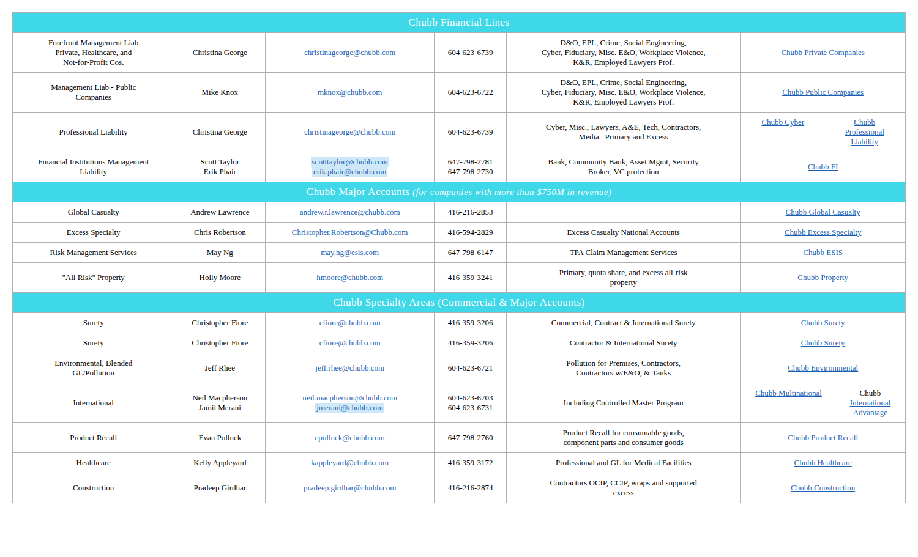| Chubb Financial Lines |
| Forefront Management Liab Private, Healthcare, and Not-for-Profit Cos. | Christina George | christinageorge@chubb.com | 604-623-6739 | D&O, EPL, Crime, Social Engineering, Cyber, Fiduciary, Misc. E&O, Workplace Violence, K&R, Employed Lawyers Prof. | Chubb Private Companies |
| Management Liab - Public Companies | Mike Knox | mknox@chubb.com | 604-623-6722 | D&O, EPL, Crime, Social Engineering, Cyber, Fiduciary, Misc. E&O, Workplace Violence, K&R, Employed Lawyers Prof. | Chubb Public Companies |
| Professional Liability | Christina George | christinageorge@chubb.com | 604-623-6739 | Cyber, Misc., Lawyers, A&E, Tech, Contractors, Media. Primary and Excess | Chubb Cyber Chubb Professional Liability |
| Financial Institutions Management Liability | Scott Taylor Erik Phair | scotttaylor@chubb.com erik.phair@chubb.com | 647-798-2781 647-798-2730 | Bank, Community Bank, Asset Mgmt, Security Broker, VC protection | Chubb FI |
| Chubb Major Accounts (for companies with more than $750M in revenue) |
| Global Casualty | Andrew Lawrence | andrew.r.lawrence@chubb.com | 416-216-2853 | | Chubb Global Casualty |
| Excess Specialty | Chris Robertson | Christopher.Robertson@Chubb.com | 416-594-2829 | Excess Casualty National Accounts | Chubb Excess Specialty |
| Risk Management Services | May Ng | may.ng@esis.com | 647-798-6147 | TPA Claim Management Services | Chubb ESIS |
| "All Risk" Property | Holly Moore | hmoore@chubb.com | 416-359-3241 | Primary, quota share, and excess all-risk property | Chubb Property |
| Chubb Specialty Areas (Commercial & Major Accounts) |
| Surety | Christopher Fiore | cfiore@chubb.com | 416-359-3206 | Commercial, Contract & International Surety | Chubb Surety |
| Surety | Christopher Fiore | cfiore@chubb.com | 416-359-3206 | Contractor & International Surety | Chubb Surety |
| Environmental, Blended GL/Pollution | Jeff Rhee | jeff.rhee@chubb.com | 604-623-6721 | Pollution for Premises, Contractors, Contractors w/E&O, & Tanks | Chubb Environmental |
| International | Neil Macpherson Jamil Merani | neil.macpherson@chubb.com jmerani@chubb.com | 604-623-6703 604-623-6731 | Including Controlled Master Program | Chubb Multinational Chubb International Advantage |
| Product Recall | Evan Polluck | epolluck@chubb.com | 647-798-2760 | Product Recall for consumable goods, component parts and consumer goods | Chubb Product Recall |
| Healthcare | Kelly Appleyard | kappleyard@chubb.com | 416-359-3172 | Professional and GL for Medical Facilities | Chubb Healthcare |
| Construction | Pradeep Girdhar | pradeep.girdhar@chubb.com | 416-216-2874 | Contractors OCIP, CCIP, wraps and supported excess | Chubb Construction |